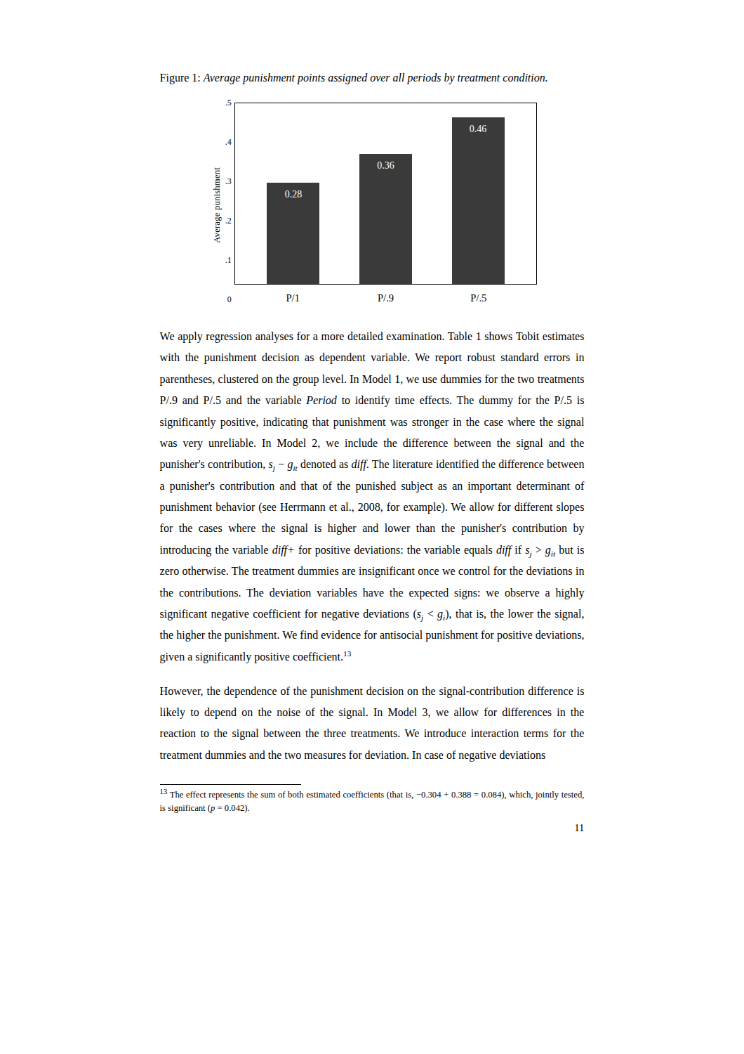Figure 1: Average punishment points assigned over all periods by treatment condition.
Average punishment
.5 .4 .3 .2 .1 0
0.28
0.36
0.46
P/1 P/.9 P/.5
We apply regression analyses for a more detailed examination. Table 1 shows Tobit estimates with the punishment decision as dependent variable. We report robust standard errors in parentheses, clustered on the group level. In Model 1, we use dummies for the two treatments P/.9 and P/.5 and the variable Period to identify time effects. The dummy for the P/.5 is significantly positive, indicating that punishment was stronger in the case where the signal was very unreliable. In Model 2, we include the difference between the signal and the punisher's contribution, sj − git denoted as diff. The literature identified the difference between a punisher's contribution and that of the punished subject as an important determinant of punishment behavior (see Herrmann et al., 2008, for example). We allow for different slopes for the cases where the signal is higher and lower than the punisher's contribution by introducing the variable diff+ for positive deviations: the variable equals diff if sj > git but is zero otherwise. The treatment dummies are insignificant once we control for the deviations in the contributions. The deviation variables have the expected signs: we observe a highly significant negative coefficient for negative deviations (sj < gi), that is, the lower the signal, the higher the punishment. We find evidence for antisocial punishment for positive deviations, given a significantly positive coefficient.13
However, the dependence of the punishment decision on the signal-contribution difference is likely to depend on the noise of the signal. In Model 3, we allow for differences in the reaction to the signal between the three treatments. We introduce interaction terms for the treatment dummies and the two measures for deviation. In case of negative deviations
13 The effect represents the sum of both estimated coefficients (that is, −0.304 + 0.388 = 0.084), which, jointly tested, is significant (p = 0.042).
11